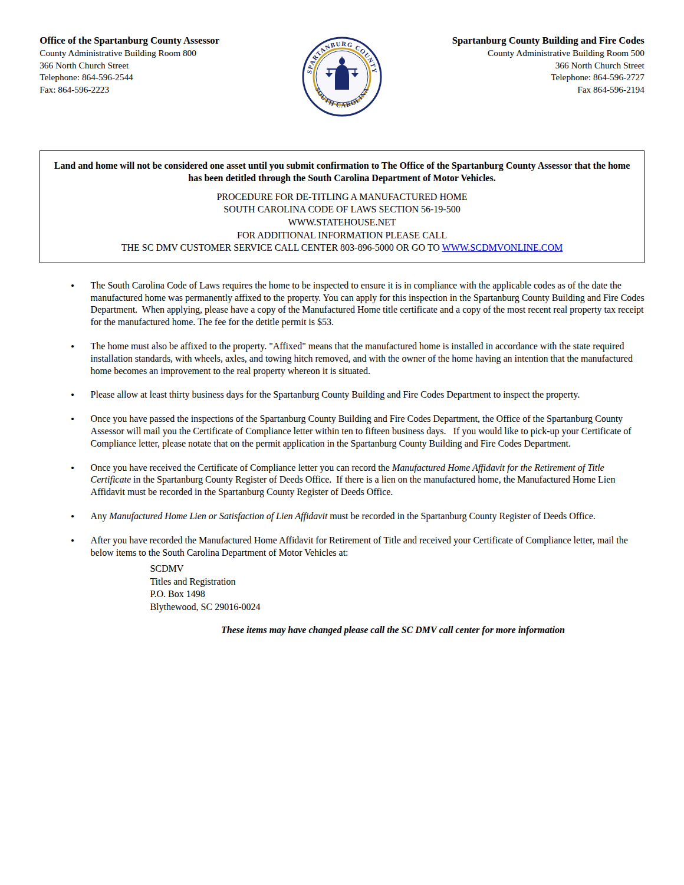Office of the Spartanburg County Assessor
County Administrative Building Room 800
366 North Church Street
Telephone: 864-596-2544
Fax: 864-596-2223
SPARTANBURG COUNTY SOUTH CAROLINA
Spartanburg County Building and Fire Codes
County Administrative Building Room 500
366 North Church Street
Telephone: 864-596-2727
Fax 864-596-2194
Land and home will not be considered one asset until you submit confirmation to The Office of the Spartanburg County Assessor that the home has been detitled through the South Carolina Department of Motor Vehicles.
PROCEDURE FOR DE-TITLING A MANUFACTURED HOME
SOUTH CAROLINA CODE OF LAWS SECTION 56-19-500
WWW.STATEHOUSE.NET
FOR ADDITIONAL INFORMATION PLEASE CALL
THE SC DMV CUSTOMER SERVICE CALL CENTER 803-896-5000 OR GO TO WWW.SCDMVONLINE.COM
The South Carolina Code of Laws requires the home to be inspected to ensure it is in compliance with the applicable codes as of the date the manufactured home was permanently affixed to the property. You can apply for this inspection in the Spartanburg County Building and Fire Codes Department. When applying, please have a copy of the Manufactured Home title certificate and a copy of the most recent real property tax receipt for the manufactured home. The fee for the detitle permit is $53.
The home must also be affixed to the property. "Affixed" means that the manufactured home is installed in accordance with the state required installation standards, with wheels, axles, and towing hitch removed, and with the owner of the home having an intention that the manufactured home becomes an improvement to the real property whereon it is situated.
Please allow at least thirty business days for the Spartanburg County Building and Fire Codes Department to inspect the property.
Once you have passed the inspections of the Spartanburg County Building and Fire Codes Department, the Office of the Spartanburg County Assessor will mail you the Certificate of Compliance letter within ten to fifteen business days. If you would like to pick-up your Certificate of Compliance letter, please notate that on the permit application in the Spartanburg County Building and Fire Codes Department.
Once you have received the Certificate of Compliance letter you can record the Manufactured Home Affidavit for the Retirement of Title Certificate in the Spartanburg County Register of Deeds Office. If there is a lien on the manufactured home, the Manufactured Home Lien Affidavit must be recorded in the Spartanburg County Register of Deeds Office.
Any Manufactured Home Lien or Satisfaction of Lien Affidavit must be recorded in the Spartanburg County Register of Deeds Office.
After you have recorded the Manufactured Home Affidavit for Retirement of Title and received your Certificate of Compliance letter, mail the below items to the South Carolina Department of Motor Vehicles at:
SCDMV
Titles and Registration
P.O. Box 1498
Blythewood, SC 29016-0024
These items may have changed please call the SC DMV call center for more information